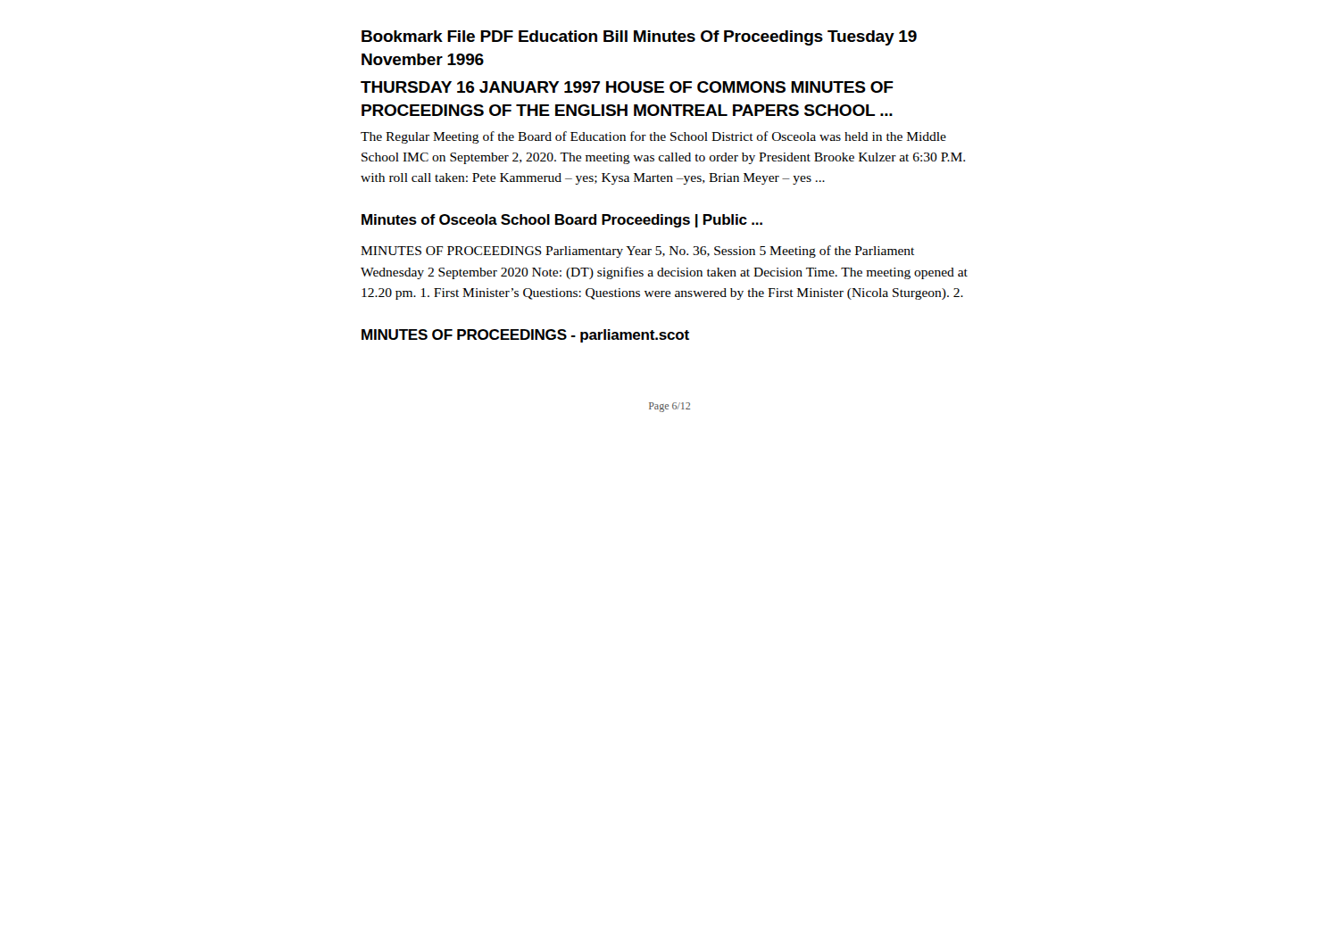Bookmark File PDF Education Bill Minutes Of Proceedings Tuesday 19 November 1996
Thursday 16 January 1997 House Of Commons Minutes Of Proceedings Of The English Montreal Papers School ...
The Regular Meeting of the Board of Education for the School District of Osceola was held in the Middle School IMC on September 2, 2020. The meeting was called to order by President Brooke Kulzer at 6:30 P.M. with roll call taken: Pete Kammerud – yes; Kysa Marten –yes, Brian Meyer – yes ...
Minutes of Osceola School Board Proceedings | Public ...
MINUTES OF PROCEEDINGS Parliamentary Year 5, No. 36, Session 5 Meeting of the Parliament Wednesday 2 September 2020 Note: (DT) signifies a decision taken at Decision Time. The meeting opened at 12.20 pm. 1. First Minister’s Questions: Questions were answered by the First Minister (Nicola Sturgeon). 2.
MINUTES OF PROCEEDINGS - parliament.scot
Page 6/12